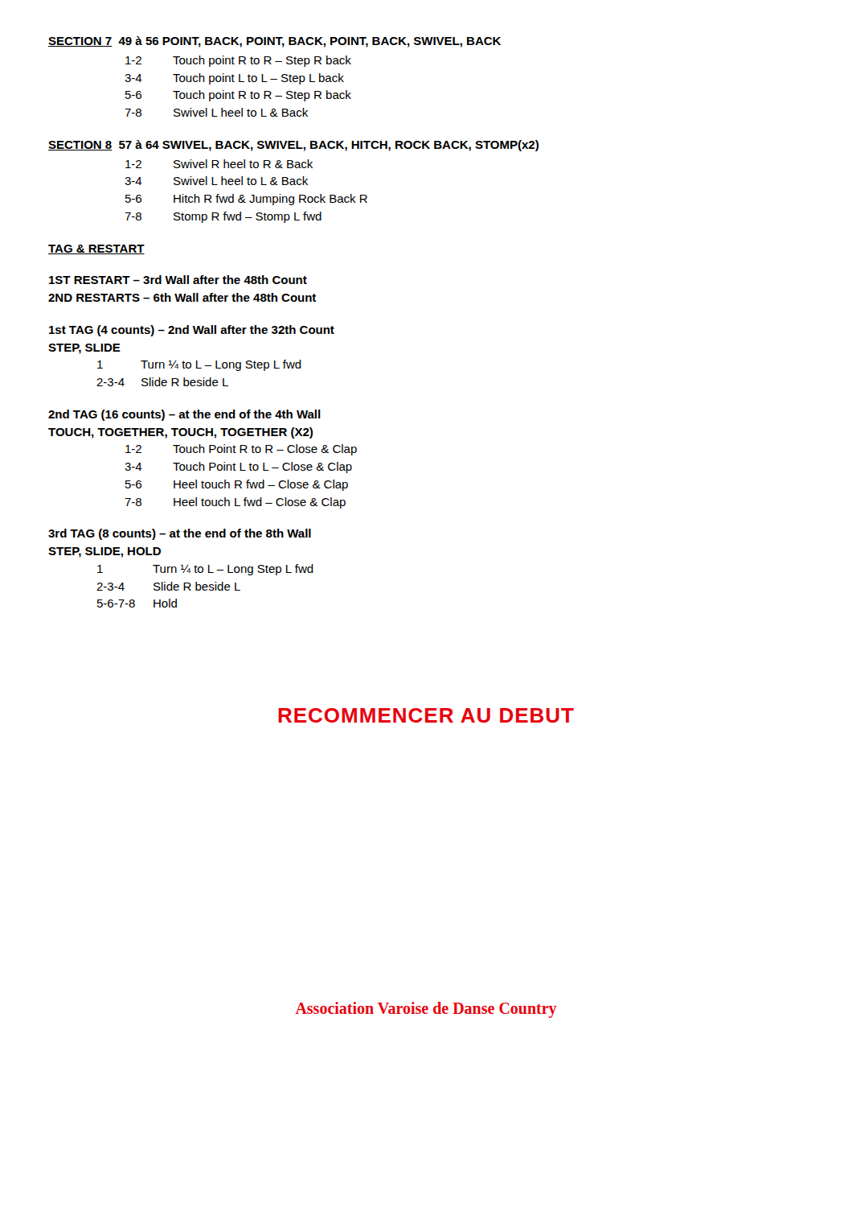SECTION 7 49 à 56 POINT, BACK, POINT, BACK, POINT, BACK, SWIVEL, BACK
1-2 Touch point R to R – Step R back
3-4 Touch point L to L – Step L back
5-6 Touch point R to R – Step R back
7-8 Swivel L heel to L & Back
SECTION 8 57 à 64 SWIVEL, BACK, SWIVEL, BACK, HITCH, ROCK BACK, STOMP(x2)
1-2 Swivel R heel to R & Back
3-4 Swivel L heel to L & Back
5-6 Hitch R fwd & Jumping Rock Back R
7-8 Stomp R fwd – Stomp L fwd
TAG & RESTART
1ST RESTART – 3rd Wall after the 48th Count
2ND RESTARTS – 6th Wall after the 48th Count
1st TAG (4 counts) – 2nd Wall after the 32th Count
STEP, SLIDE
1 Turn ¼ to L – Long Step L fwd
2-3-4 Slide R beside L
2nd TAG (16 counts) – at the end of the 4th Wall
TOUCH, TOGETHER, TOUCH, TOGETHER (X2)
1-2 Touch Point R to R – Close & Clap
3-4 Touch Point L to L – Close & Clap
5-6 Heel touch R fwd – Close & Clap
7-8 Heel touch L fwd – Close & Clap
3rd TAG (8 counts) – at the end of the 8th Wall
STEP, SLIDE, HOLD
1 Turn ¼ to L – Long Step L fwd
2-3-4 Slide R beside L
5-6-7-8 Hold
RECOMMENCER AU DEBUT
Association Varoise de Danse Country